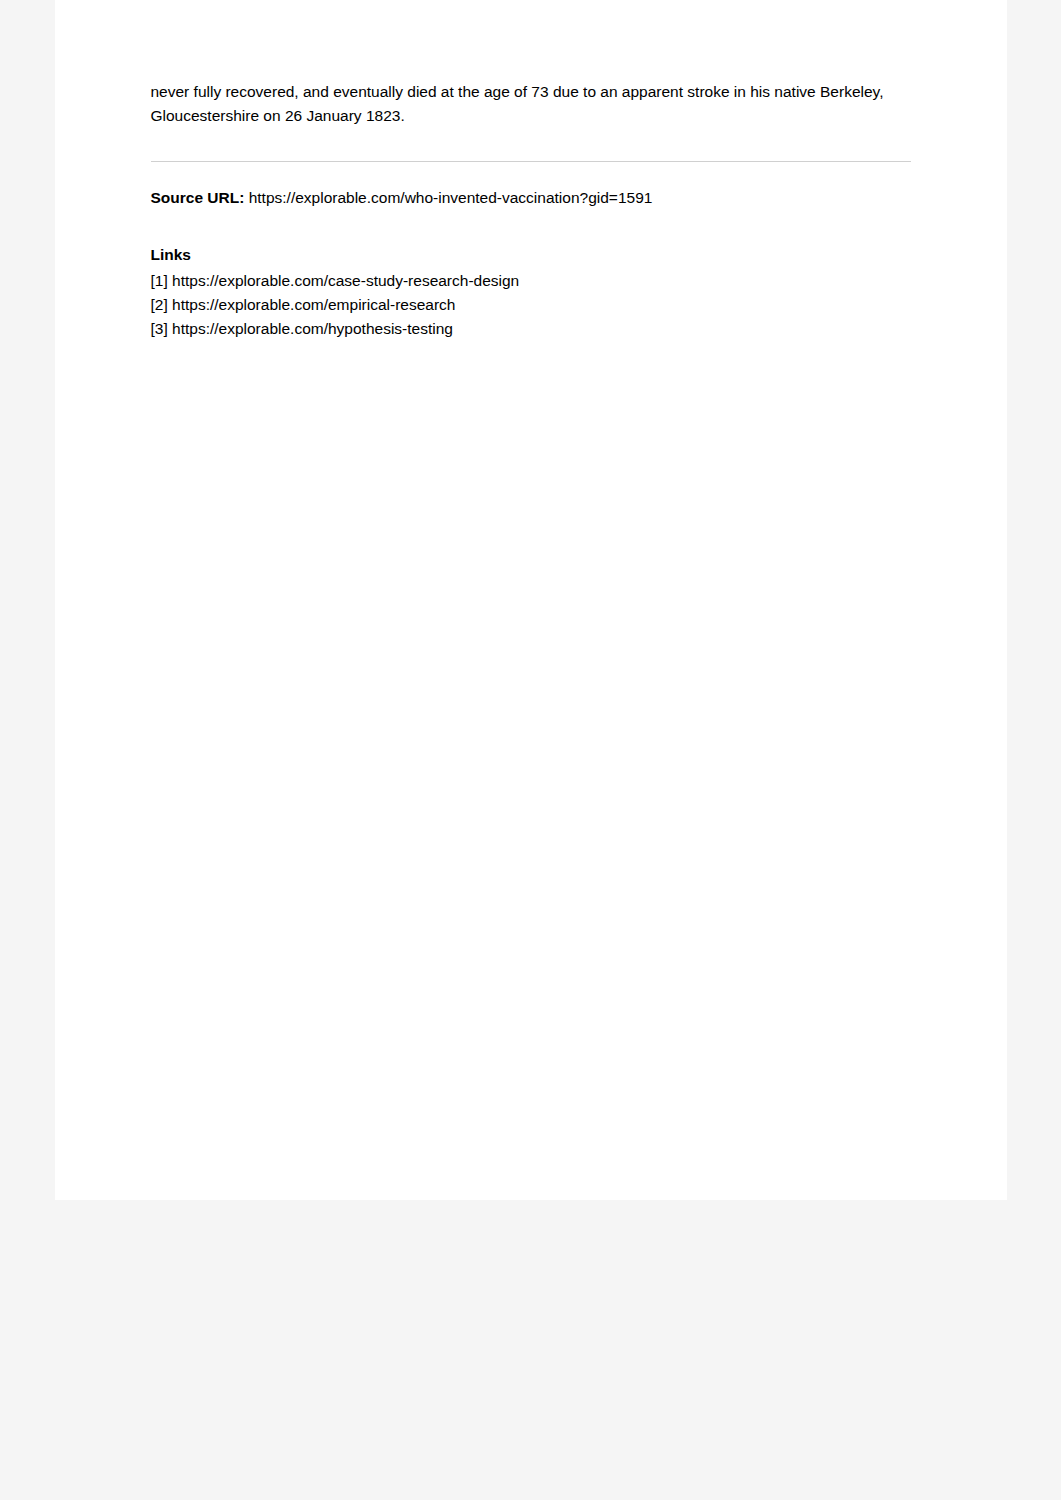never fully recovered, and eventually died at the age of 73 due to an apparent stroke in his native Berkeley, Gloucestershire on 26 January 1823.
Source URL: https://explorable.com/who-invented-vaccination?gid=1591
Links
[1] https://explorable.com/case-study-research-design
[2] https://explorable.com/empirical-research
[3] https://explorable.com/hypothesis-testing